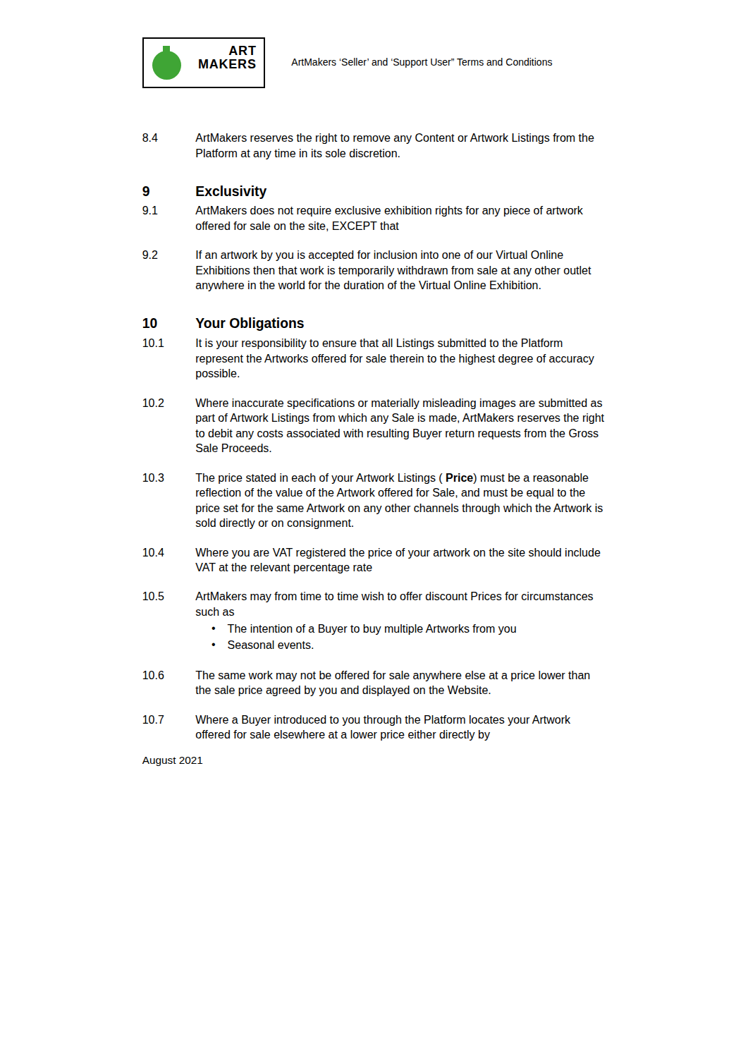ART MAKERS
ArtMakers ‘Seller’ and ‘Support User” Terms and Conditions
8.4
ArtMakers reserves the right to remove any Content or Artwork Listings from the Platform at any time in its sole discretion.
9
Exclusivity
9.1
ArtMakers does not require exclusive exhibition rights for any piece of artwork offered for sale on the site, EXCEPT that
9.2
If an artwork by you is accepted for inclusion into one of our Virtual Online Exhibitions then that work is temporarily withdrawn from sale at any other outlet anywhere in the world for the duration of the Virtual Online Exhibition.
10
Your Obligations
10.1
It is your responsibility to ensure that all Listings submitted to the Platform represent the Artworks offered for sale therein to the highest degree of accuracy possible.
10.2
Where inaccurate specifications or materially misleading images are submitted as part of Artwork Listings from which any Sale is made, ArtMakers reserves the right to debit any costs associated with resulting Buyer return requests from the Gross Sale Proceeds.
10.3
The price stated in each of your Artwork Listings ( Price) must be a reasonable reflection of the value of the Artwork offered for Sale, and must be equal to the price set for the same Artwork on any other channels through which the Artwork is sold directly or on consignment.
10.4
Where you are VAT registered the price of your artwork on the site should include VAT at the relevant percentage rate
10.5
ArtMakers may from time to time wish to offer discount Prices for circumstances such as
The intention of a Buyer to buy multiple Artworks from you
Seasonal events.
10.6
The same work may not be offered for sale anywhere else at a price lower than the sale price agreed by you and displayed on the Website.
10.7
Where a Buyer introduced to you through the Platform locates your Artwork offered for sale elsewhere at a lower price either directly by
August 2021